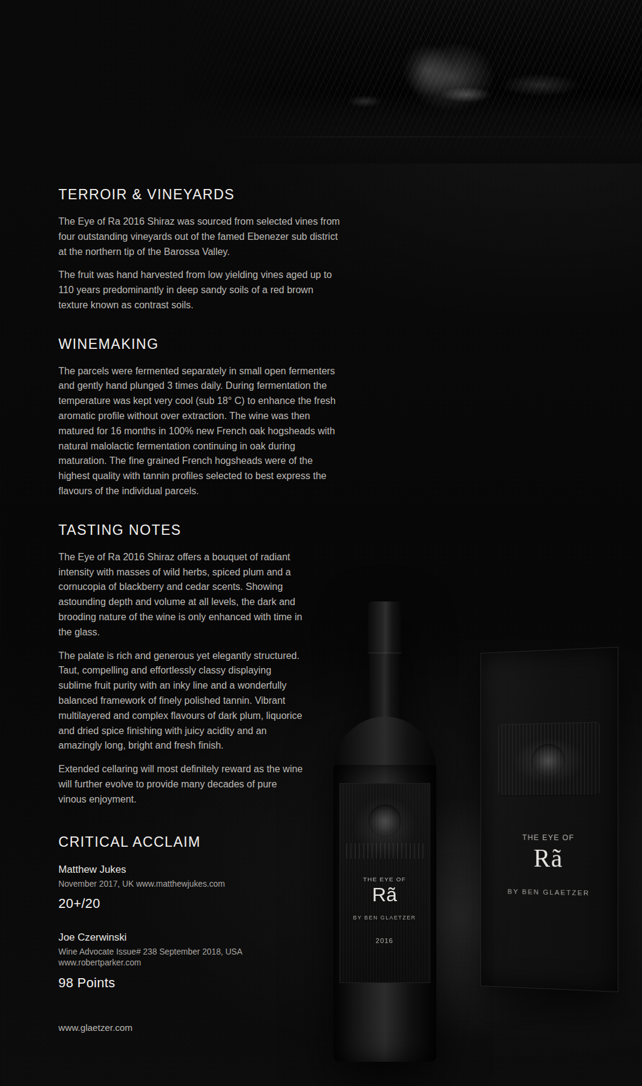Terroir & Vineyards
The Eye of Ra 2016 Shiraz was sourced from selected vines from four outstanding vineyards out of the famed Ebenezer sub district at the northern tip of the Barossa Valley.
The fruit was hand harvested from low yielding vines aged up to 110 years predominantly in deep sandy soils of a red brown texture known as contrast soils.
Winemaking
The parcels were fermented separately in small open fermenters and gently hand plunged 3 times daily. During fermentation the temperature was kept very cool (sub 18° C) to enhance the fresh aromatic profile without over extraction. The wine was then matured for 16 months in 100% new French oak hogsheads with natural malolactic fermentation continuing in oak during maturation. The fine grained French hogsheads were of the highest quality with tannin profiles selected to best express the flavours of the individual parcels.
Tasting Notes
The Eye of Ra 2016 Shiraz offers a bouquet of radiant intensity with masses of wild herbs, spiced plum and a cornucopia of blackberry and cedar scents. Showing astounding depth and volume at all levels, the dark and brooding nature of the wine is only enhanced with time in the glass.
The palate is rich and generous yet elegantly structured. Taut, compelling and effortlessly classy displaying sublime fruit purity with an inky line and a wonderfully balanced framework of finely polished tannin. Vibrant multilayered and complex flavours of dark plum, liquorice and dried spice finishing with juicy acidity and an amazingly long, bright and fresh finish.
Extended cellaring will most definitely reward as the wine will further evolve to provide many decades of pure vinous enjoyment.
Critical Acclaim
Matthew Jukes
November 2017, UK www.matthewjukes.com
20+/20
Joe Czerwinski
Wine Advocate Issue# 238 September 2018, USA
www.robertparker.com
98 Points
www.glaetzer.com
The Eye of
Rã
by Ben Glaetzer
The Eye of
Rã
by Ben Glaetzer
2016